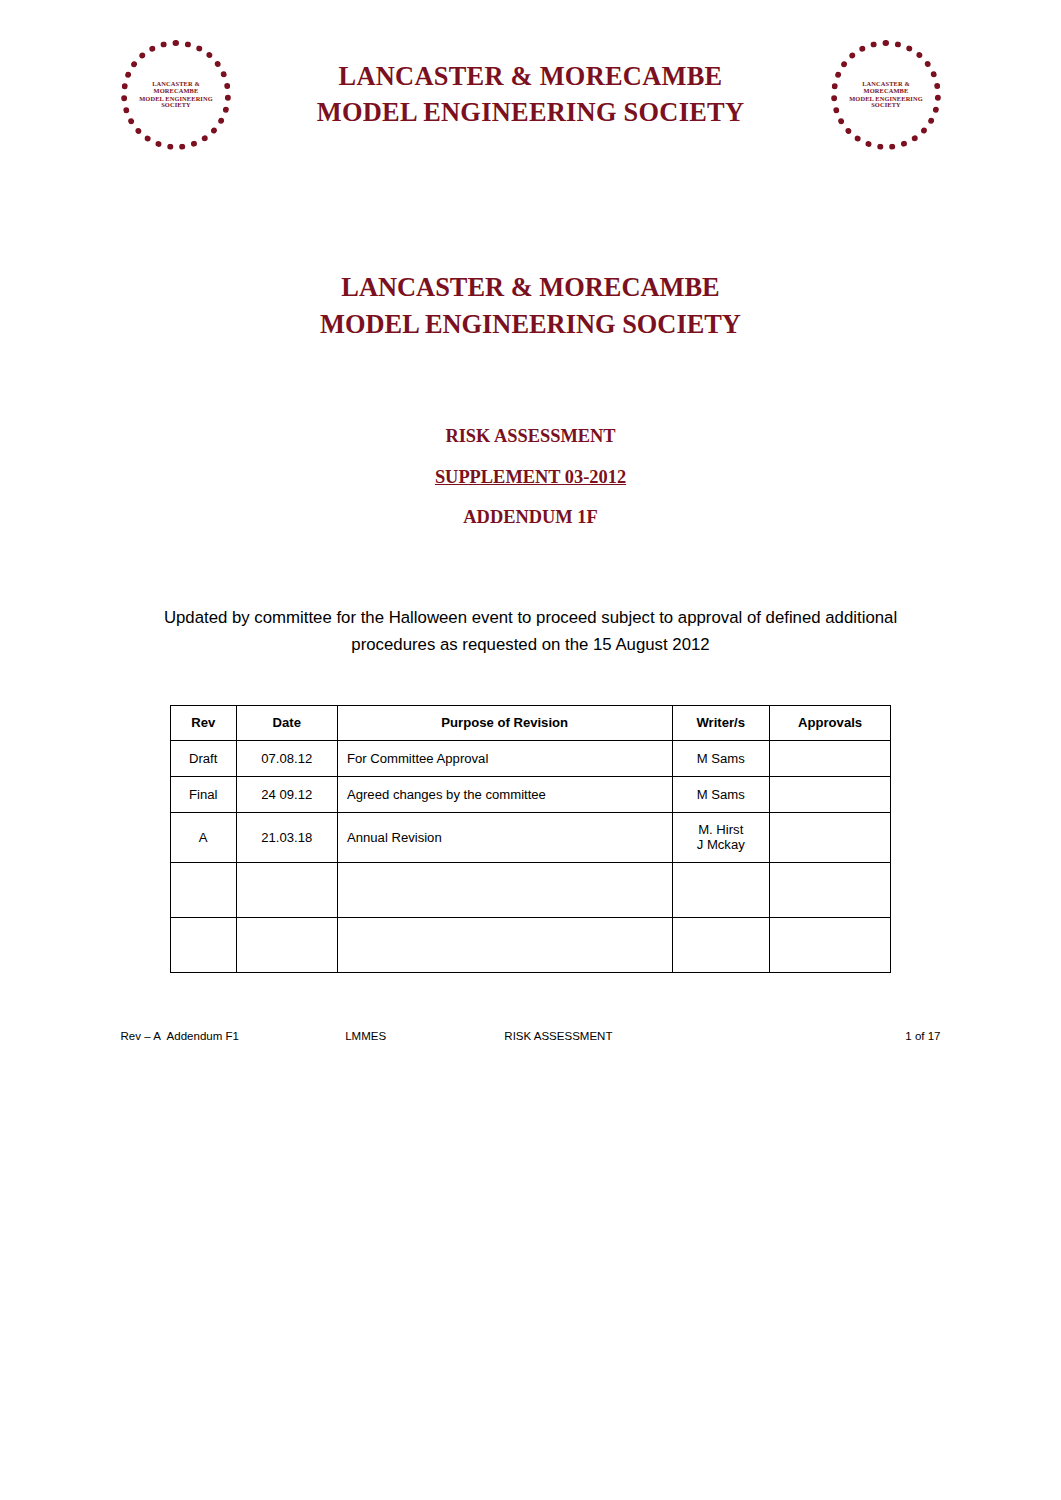LANCASTER & MORECAMBE
MODEL ENGINEERING
SOCIETY
LANCASTER & MORECAMBE
MODEL ENGINEERING SOCIETY
LANCASTER & MORECAMBE
MODEL ENGINEERING
SOCIETY
LANCASTER & MORECAMBE
MODEL ENGINEERING SOCIETY
RISK ASSESSMENT
SUPPLEMENT 03-2012
ADDENDUM 1F
Updated by committee for the Halloween event to proceed subject to approval of defined additional procedures as requested on the 15 August 2012
| Rev | Date | Purpose of Revision | Writer/s | Approvals |
| --- | --- | --- | --- | --- |
| Draft | 07.08.12 | For Committee Approval | M Sams | |
| Final | 24 09.12 | Agreed changes by the committee | M Sams | |
| A | 21.03.18 | Annual Revision | M. Hirst J Mckay | |
Rev – A Addendum F1 LMMES RISK ASSESSMENT 1 of 17